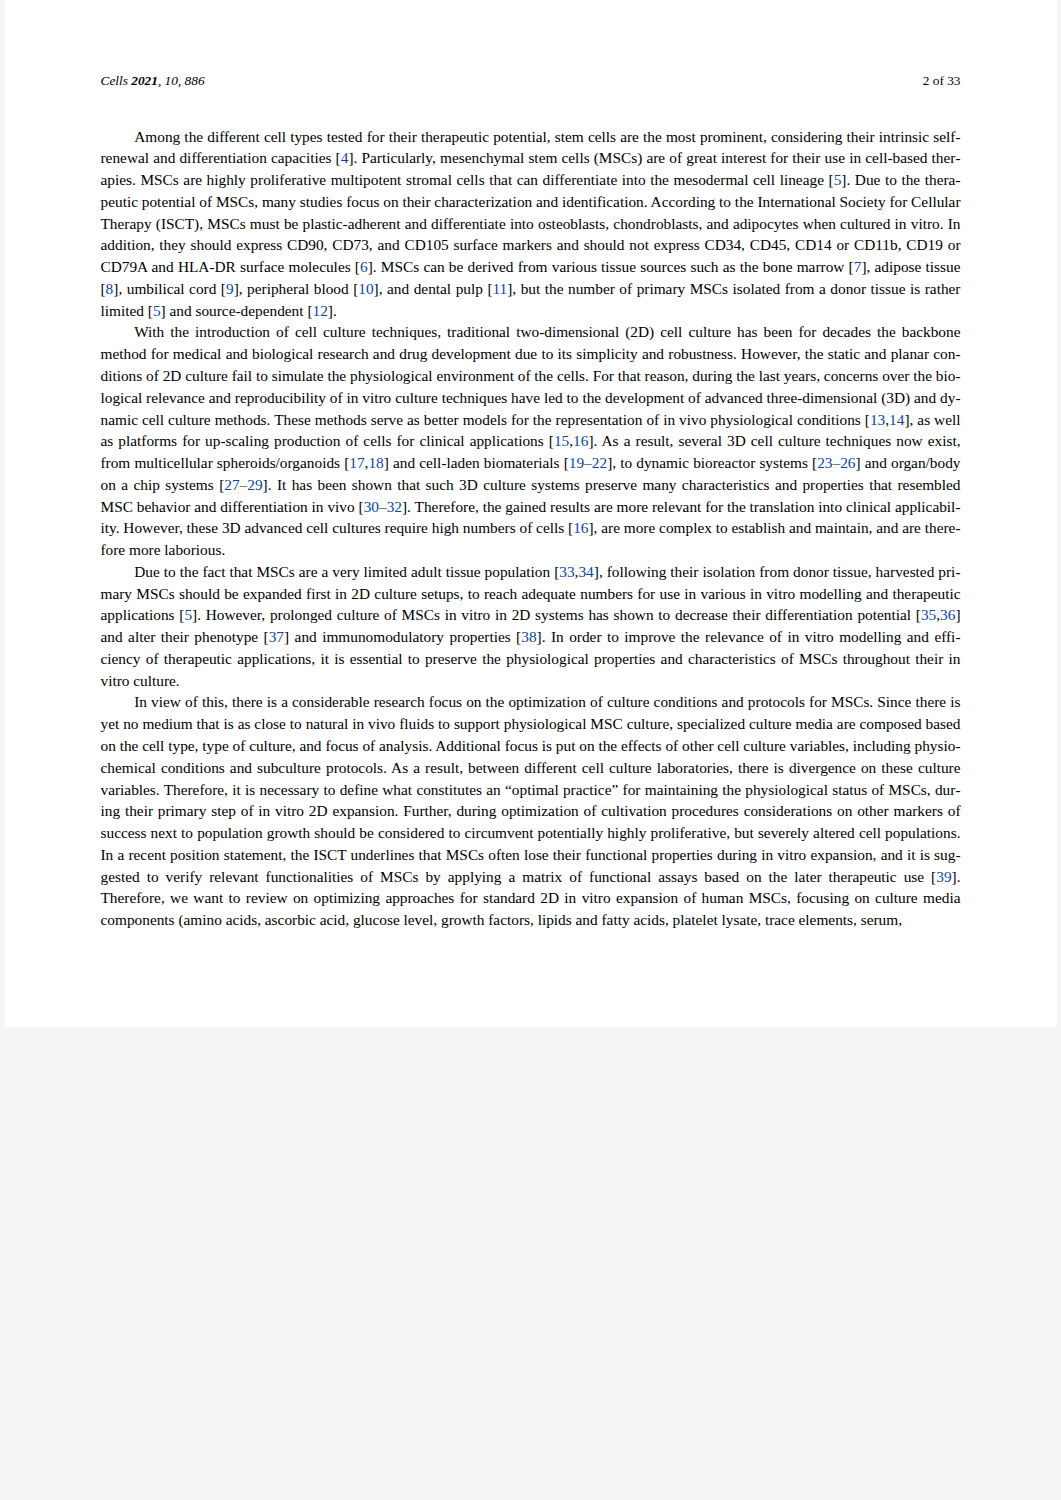Cells 2021, 10, 886 2 of 33
Among the different cell types tested for their therapeutic potential, stem cells are the most prominent, considering their intrinsic self-renewal and differentiation capacities [4]. Particularly, mesenchymal stem cells (MSCs) are of great interest for their use in cell-based therapies. MSCs are highly proliferative multipotent stromal cells that can differentiate into the mesodermal cell lineage [5]. Due to the therapeutic potential of MSCs, many studies focus on their characterization and identification. According to the International Society for Cellular Therapy (ISCT), MSCs must be plastic-adherent and differentiate into osteoblasts, chondroblasts, and adipocytes when cultured in vitro. In addition, they should express CD90, CD73, and CD105 surface markers and should not express CD34, CD45, CD14 or CD11b, CD19 or CD79A and HLA-DR surface molecules [6]. MSCs can be derived from various tissue sources such as the bone marrow [7], adipose tissue [8], umbilical cord [9], peripheral blood [10], and dental pulp [11], but the number of primary MSCs isolated from a donor tissue is rather limited [5] and source-dependent [12].
With the introduction of cell culture techniques, traditional two-dimensional (2D) cell culture has been for decades the backbone method for medical and biological research and drug development due to its simplicity and robustness. However, the static and planar conditions of 2D culture fail to simulate the physiological environment of the cells. For that reason, during the last years, concerns over the biological relevance and reproducibility of in vitro culture techniques have led to the development of advanced three-dimensional (3D) and dynamic cell culture methods. These methods serve as better models for the representation of in vivo physiological conditions [13,14], as well as platforms for up-scaling production of cells for clinical applications [15,16]. As a result, several 3D cell culture techniques now exist, from multicellular spheroids/organoids [17,18] and cell-laden biomaterials [19–22], to dynamic bioreactor systems [23–26] and organ/body on a chip systems [27–29]. It has been shown that such 3D culture systems preserve many characteristics and properties that resembled MSC behavior and differentiation in vivo [30–32]. Therefore, the gained results are more relevant for the translation into clinical applicability. However, these 3D advanced cell cultures require high numbers of cells [16], are more complex to establish and maintain, and are therefore more laborious.
Due to the fact that MSCs are a very limited adult tissue population [33,34], following their isolation from donor tissue, harvested primary MSCs should be expanded first in 2D culture setups, to reach adequate numbers for use in various in vitro modelling and therapeutic applications [5]. However, prolonged culture of MSCs in vitro in 2D systems has shown to decrease their differentiation potential [35,36] and alter their phenotype [37] and immunomodulatory properties [38]. In order to improve the relevance of in vitro modelling and efficiency of therapeutic applications, it is essential to preserve the physiological properties and characteristics of MSCs throughout their in vitro culture.
In view of this, there is a considerable research focus on the optimization of culture conditions and protocols for MSCs. Since there is yet no medium that is as close to natural in vivo fluids to support physiological MSC culture, specialized culture media are composed based on the cell type, type of culture, and focus of analysis. Additional focus is put on the effects of other cell culture variables, including physiochemical conditions and subculture protocols. As a result, between different cell culture laboratories, there is divergence on these culture variables. Therefore, it is necessary to define what constitutes an “optimal practice” for maintaining the physiological status of MSCs, during their primary step of in vitro 2D expansion. Further, during optimization of cultivation procedures considerations on other markers of success next to population growth should be considered to circumvent potentially highly proliferative, but severely altered cell populations. In a recent position statement, the ISCT underlines that MSCs often lose their functional properties during in vitro expansion, and it is suggested to verify relevant functionalities of MSCs by applying a matrix of functional assays based on the later therapeutic use [39]. Therefore, we want to review on optimizing approaches for standard 2D in vitro expansion of human MSCs, focusing on culture media components (amino acids, ascorbic acid, glucose level, growth factors, lipids and fatty acids, platelet lysate, trace elements, serum,